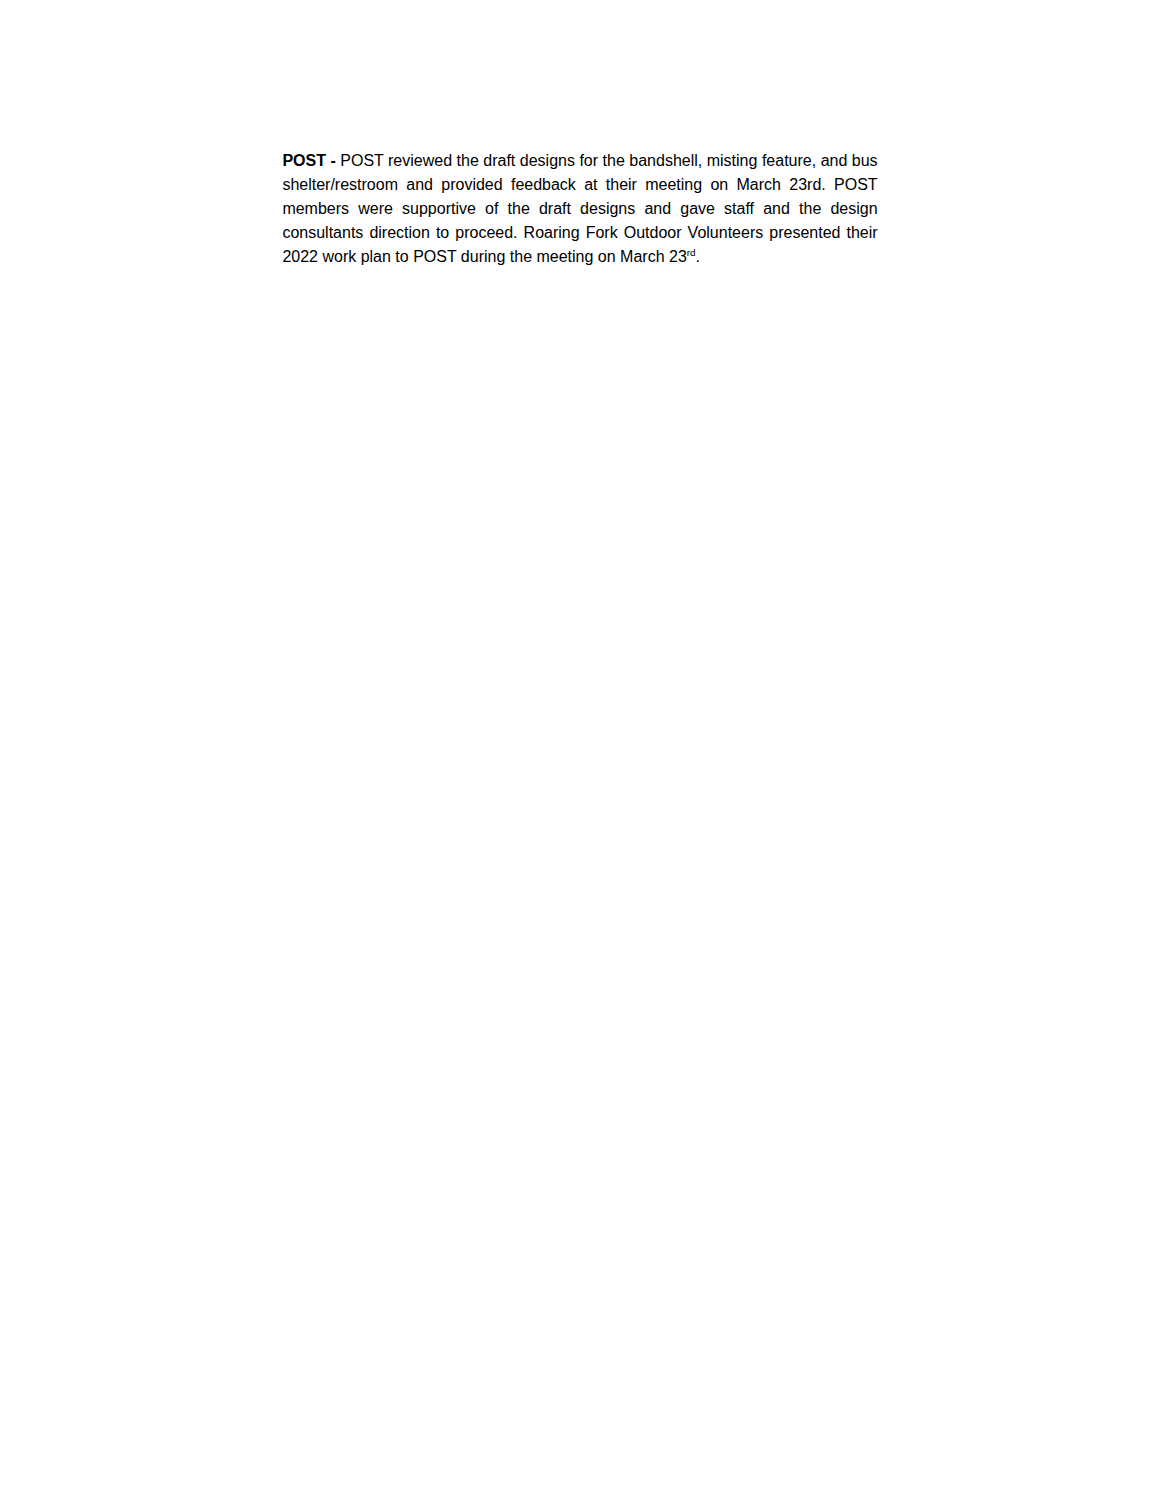POST - POST reviewed the draft designs for the bandshell, misting feature, and bus shelter/restroom and provided feedback at their meeting on March 23rd. POST members were supportive of the draft designs and gave staff and the design consultants direction to proceed. Roaring Fork Outdoor Volunteers presented their 2022 work plan to POST during the meeting on March 23rd.